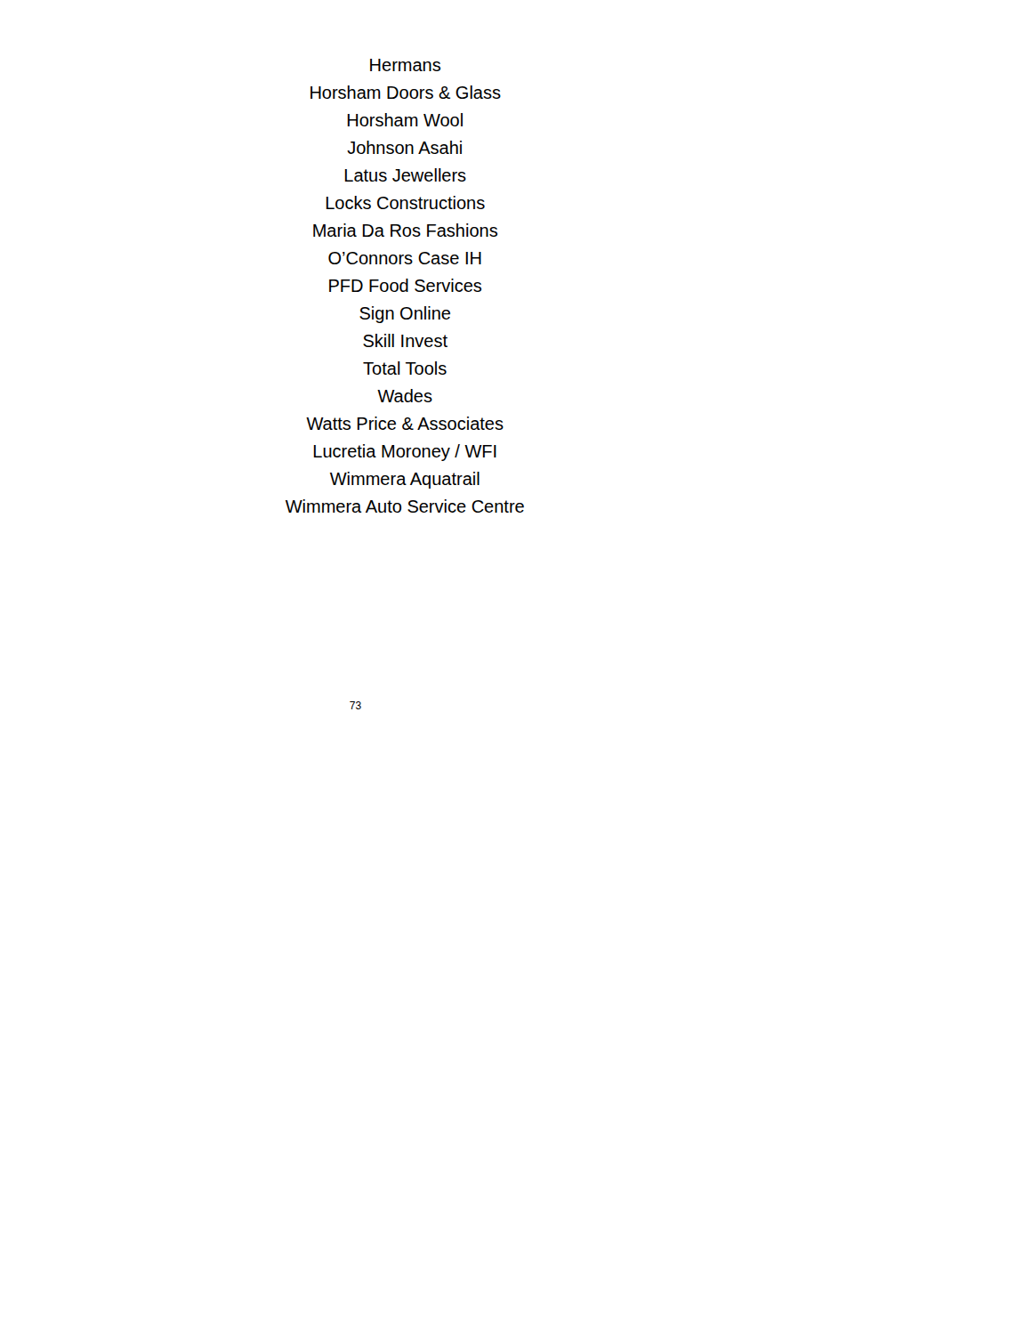Hermans
Horsham Doors & Glass
Horsham Wool
Johnson Asahi
Latus Jewellers
Locks Constructions
Maria Da Ros Fashions
O’Connors Case IH
PFD Food Services
Sign Online
Skill Invest
Total Tools
Wades
Watts Price & Associates
Lucretia Moroney / WFI
Wimmera Aquatrail
Wimmera Auto Service Centre
73